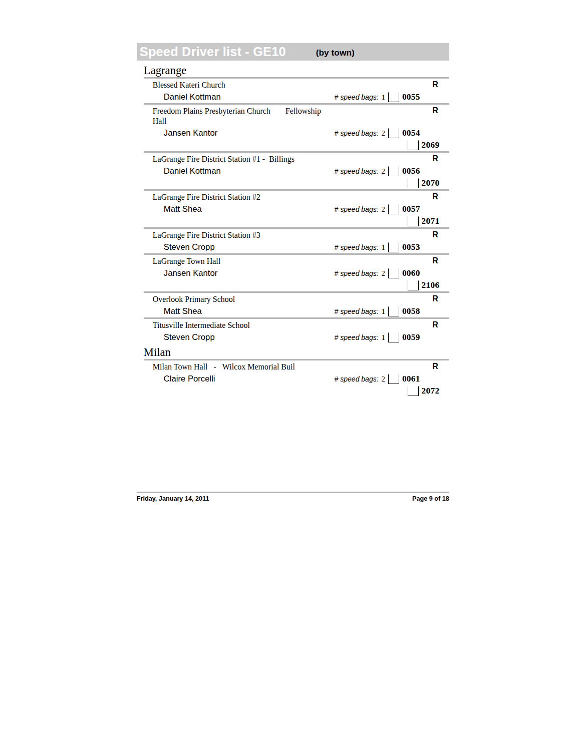Speed Driver list - GE10
(by town)
Lagrange
Blessed Kateri Church
R
Daniel Kottman
# speed bags:
1
0055
Freedom Plains Presbyterian ChurchFellowship
Hall
R
Jansen Kantor
# speed bags:
2
0054
2069
LaGrange Fire District Station #1 - Billings
R
Daniel Kottman
# speed bags:
2
0056
2070
LaGrange Fire District Station #2
R
Matt Shea
# speed bags:
2
0057
2071
LaGrange Fire District Station #3
R
Steven Cropp
# speed bags:
1
0053
LaGrange Town Hall
R
Jansen Kantor
# speed bags:
2
0060
2106
Overlook Primary School
R
Matt Shea
# speed bags:
1
0058
Titusville Intermediate School
R
Steven Cropp
# speed bags:
1
0059
Milan
Milan Town Hall - Wilcox Memorial Buil
R
Claire Porcelli
# speed bags:
2
0061
2072
Friday, January 14, 2011
Page 9 of 18